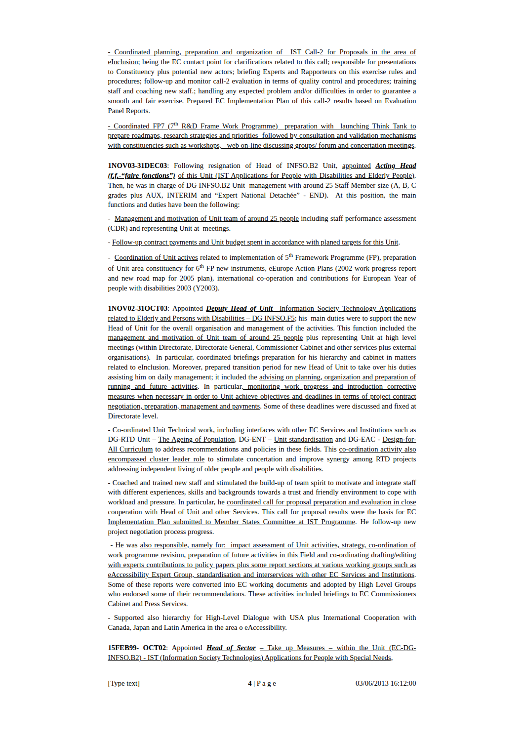- Coordinated planning, preparation and organization of IST Call-2 for Proposals in the area of eInclusion; being the EC contact point for clarifications related to this call; responsible for presentations to Constituency plus potential new actors; briefing Experts and Rapporteurs on this exercise rules and procedures; follow-up and monitor call-2 evaluation in terms of quality control and procedures; training staff and coaching new staff.; handling any expected problem and/or difficulties in order to guarantee a smooth and fair exercise. Prepared EC Implementation Plan of this call-2 results based on Evaluation Panel Reports.
- Coordinated FP7 (7th R&D Frame Work Programme) preparation with launching Think Tank to prepare roadmaps, research strategies and priorities followed by consultation and validation mechanisms with constituencies such as workshops, web on-line discussing groups/ forum and concertation meetings.
1NOV03-31DEC03: Following resignation of Head of INFSO.B2 Unit, appointed Acting Head (f.f.-“faire fonctions”) of this Unit (IST Applications for People with Disabilities and Elderly People). Then, he was in charge of DG INFSO.B2 Unit management with around 25 Staff Member size (A, B, C grades plus AUX, INTERIM and “Expert National Detachée” - END). At this position, the main functions and duties have been the following:
- Management and motivation of Unit team of around 25 people including staff performance assessment (CDR) and representing Unit at meetings.
- Follow-up contract payments and Unit budget spent in accordance with planed targets for this Unit.
- Coordination of Unit actives related to implementation of 5th Framework Programme (FP), preparation of Unit area constituency for 6th FP new instruments, eEurope Action Plans (2002 work progress report and new road map for 2005 plan), international co-operation and contributions for European Year of people with disabilities 2003 (Y2003).
1NOV02-31OCT03: Appointed Deputy Head of Unit– Information Society Technology Applications related to Elderly and Persons with Disabilities – DG INFSO.F5; his main duties were to support the new Head of Unit for the overall organisation and management of the activities. This function included the management and motivation of Unit team of around 25 people plus representing Unit at high level meetings (within Directorate, Directorate General, Commissioner Cabinet and other services plus external organisations). In particular, coordinated briefings preparation for his hierarchy and cabinet in matters related to eInclusion. Moreover, prepared transition period for new Head of Unit to take over his duties assisting him on daily management; it included the advising on planning, organization and preparation of running and future activities. In particular, monitoring work progress and introduction corrective measures when necessary in order to Unit achieve objectives and deadlines in terms of project contract negotiation, preparation, management and payments. Some of these deadlines were discussed and fixed at Directorate level.
- Co-ordinated Unit Technical work, including interfaces with other EC Services and Institutions such as DG-RTD Unit – The Ageing of Population, DG-ENT – Unit standardisation and DG-EAC - Design-for-All Curriculum to address recommendations and policies in these fields. This co-ordination activity also encompassed cluster leader role to stimulate concertation and improve synergy among RTD projects addressing independent living of older people and people with disabilities.
- Coached and trained new staff and stimulated the build-up of team spirit to motivate and integrate staff with different experiences, skills and backgrounds towards a trust and friendly environment to cope with workload and pressure. In particular, he coordinated call for proposal preparation and evaluation in close cooperation with Head of Unit and other Services. This call for proposal results were the basis for EC Implementation Plan submitted to Member States Committee at IST Programme. He follow-up new project negotiation process progress.
- He was also responsible, namely for: impact assessment of Unit activities, strategy, co-ordination of work programme revision, preparation of future activities in this Field and co-ordinating drafting/editing with experts contributions to policy papers plus some report sections at various working groups such as eAccessibility Expert Group, standardisation and interservices with other EC Services and Institutions. Some of these reports were converted into EC working documents and adopted by High Level Groups who endorsed some of their recommendations. These activities included briefings to EC Commissioners Cabinet and Press Services.
- Supported also hierarchy for High-Level Dialogue with USA plus International Cooperation with Canada, Japan and Latin America in the area o eAccessibility.
15FEB99- OCT02: Appointed Head of Sector – Take up Measures – within the Unit (EC-DG-INFSO.B2) - IST (Information Society Technologies) Applications for People with Special Needs,
[Type text]
4 | P a g e
03/06/2013 16:12:00